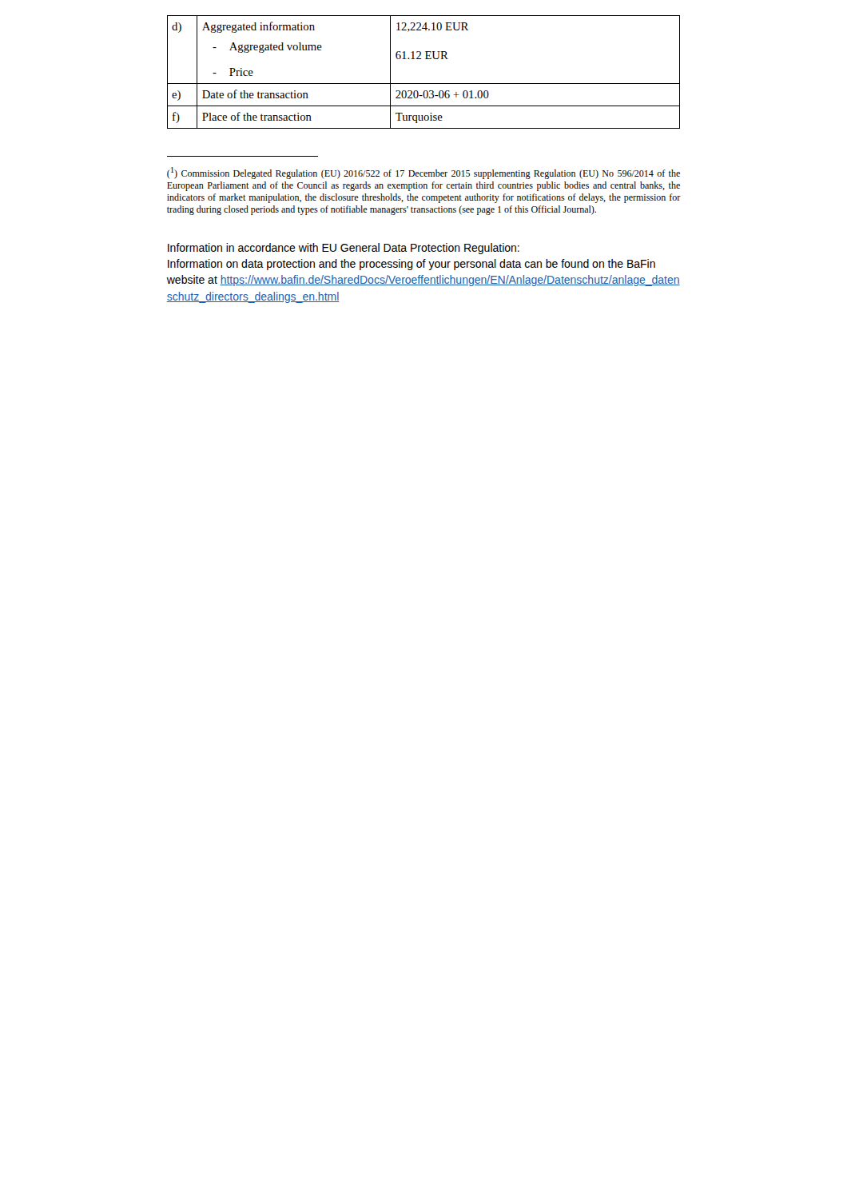| d) | Aggregated information Aggregated volume Price | 12,224.10 EUR 61.12 EUR |
| e) | Date of the transaction | 2020-03-06 + 01.00 |
| f) | Place of the transaction | Turquoise |
(1) Commission Delegated Regulation (EU) 2016/522 of 17 December 2015 supplementing Regulation (EU) No 596/2014 of the European Parliament and of the Council as regards an exemption for certain third countries public bodies and central banks, the indicators of market manipulation, the disclosure thresholds, the competent authority for notifications of delays, the permission for trading during closed periods and types of notifiable managers' transactions (see page 1 of this Official Journal).
Information in accordance with EU General Data Protection Regulation:
Information on data protection and the processing of your personal data can be found on the BaFin website at https://www.bafin.de/SharedDocs/Veroeffentlichungen/EN/An­lage/Datenschutz/anlage_datenschutz_directors_dealings_en.html